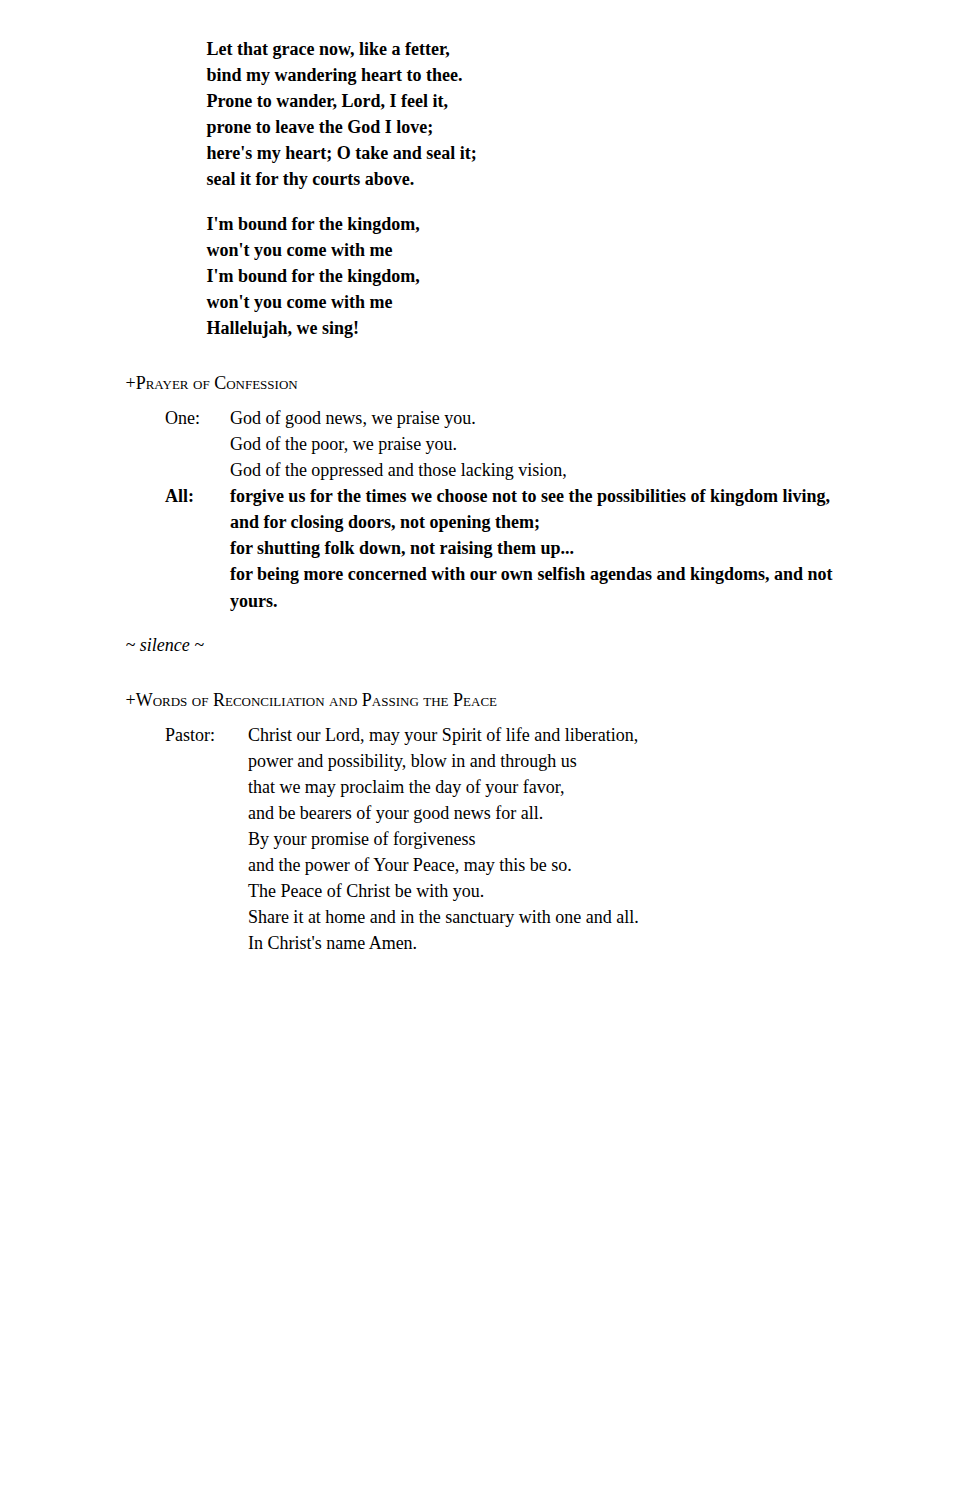Let that grace now, like a fetter,
bind my wandering heart to thee.
Prone to wander, Lord, I feel it,
prone to leave the God I love;
here's my heart; O take and seal it;
seal it for thy courts above.
I'm bound for the kingdom,
won't you come with me
I'm bound for the kingdom,
won't you come with me
Hallelujah, we sing!
+Prayer of Confession
One: God of good news, we praise you.
God of the poor, we praise you.
God of the oppressed and those lacking vision,
All: forgive us for the times we choose not to see the possibilities of kingdom living,
and for closing doors, not opening them;
for shutting folk down, not raising them up...
for being more concerned with our own selfish agendas and kingdoms, and not yours.
~ silence ~
+Words of Reconciliation and Passing the Peace
Pastor: Christ our Lord, may your Spirit of life and liberation,
power and possibility, blow in and through us
that we may proclaim the day of your favor,
and be bearers of your good news for all.
By your promise of forgiveness
and the power of Your Peace, may this be so.
The Peace of Christ be with you.
Share it at home and in the sanctuary with one and all.
In Christ's name Amen.